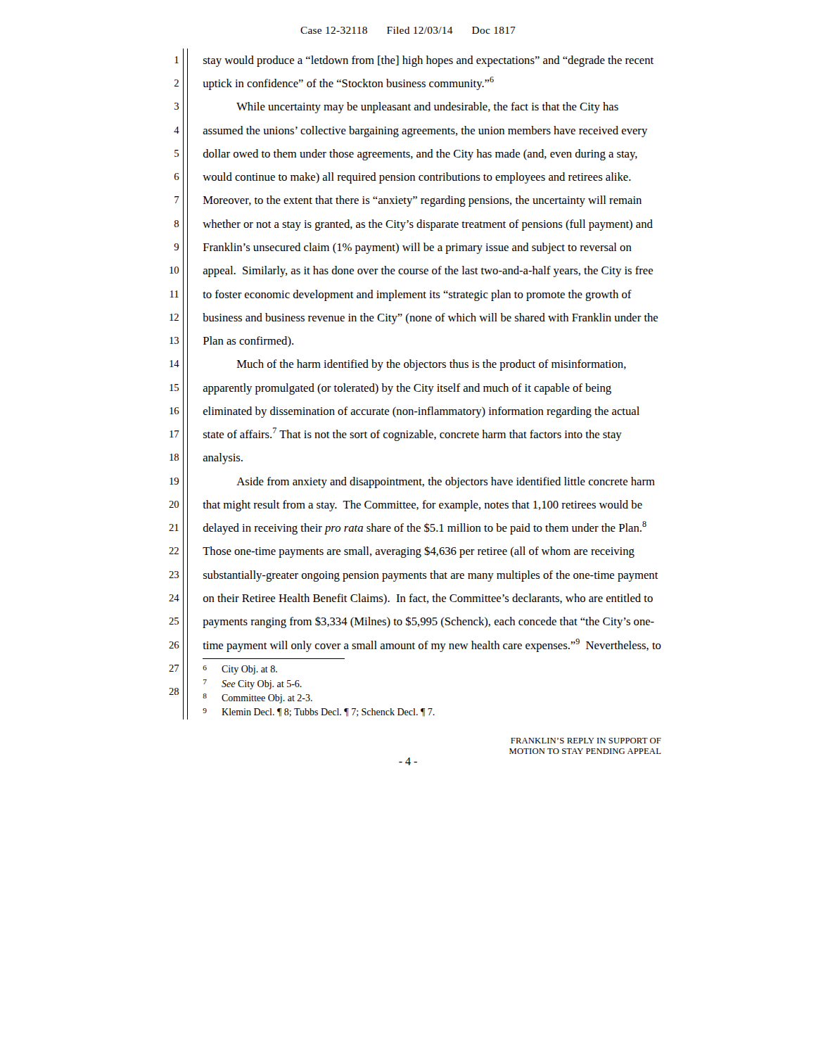Case 12-32118 Filed 12/03/14 Doc 1817
1
2
3
4
5
6
7
8
9
10
11
12
13
14
15
16
17
18
19
20
21
22
23
24
25
26
27
28
stay would produce a “letdown from [the] high hopes and expectations” and “degrade the recent uptick in confidence” of the “Stockton business community.”6
While uncertainty may be unpleasant and undesirable, the fact is that the City has assumed the unions’ collective bargaining agreements, the union members have received every dollar owed to them under those agreements, and the City has made (and, even during a stay, would continue to make) all required pension contributions to employees and retirees alike. Moreover, to the extent that there is “anxiety” regarding pensions, the uncertainty will remain whether or not a stay is granted, as the City’s disparate treatment of pensions (full payment) and Franklin’s unsecured claim (1% payment) will be a primary issue and subject to reversal on appeal. Similarly, as it has done over the course of the last two-and-a-half years, the City is free to foster economic development and implement its “strategic plan to promote the growth of business and business revenue in the City” (none of which will be shared with Franklin under the Plan as confirmed).
Much of the harm identified by the objectors thus is the product of misinformation, apparently promulgated (or tolerated) by the City itself and much of it capable of being eliminated by dissemination of accurate (non-inflammatory) information regarding the actual state of affairs.7 That is not the sort of cognizable, concrete harm that factors into the stay analysis.
Aside from anxiety and disappointment, the objectors have identified little concrete harm that might result from a stay. The Committee, for example, notes that 1,100 retirees would be delayed in receiving their pro rata share of the $5.1 million to be paid to them under the Plan.8 Those one-time payments are small, averaging $4,636 per retiree (all of whom are receiving substantially-greater ongoing pension payments that are many multiples of the one-time payment on their Retiree Health Benefit Claims). In fact, the Committee’s declarants, who are entitled to payments ranging from $3,334 (Milnes) to $5,995 (Schenck), each concede that “the City’s one-time payment will only cover a small amount of my new health care expenses.”9 Nevertheless, to
6 City Obj. at 8.
7 See City Obj. at 5-6.
8 Committee Obj. at 2-3.
9 Klemin Decl. ¶ 8; Tubbs Decl. ¶ 7; Schenck Decl. ¶ 7.
FRANKLIN’S REPLY IN SUPPORT OF
MOTION TO STAY PENDING APPEAL
- 4 -